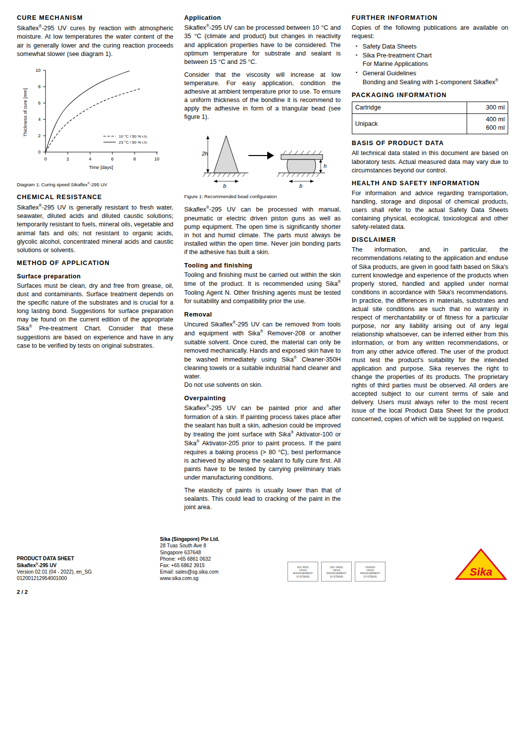Cure Mechanism
Sikaflex®-295 UV cures by reaction with atmospheric moisture. At low temperatures the water content of the air is generally lower and the curing reaction proceeds somewhat slower (see diagram 1).
0 2 4 6 8 10 0 2 4 6 8 10 Thickness of cure [mm] Time [days] 10 °C / 50 % r.h. 23 °C / 50 % r.h.
Diagram 1: Curing speed Sikaflex®-295 UV
Chemical Resistance
Sikaflex®-295 UV is generally resistant to fresh water, seawater, diluted acids and diluted caustic solutions; temporarily resistant to fuels, mineral oils, vegetable and animal fats and oils; not resistant to organic acids, glycolic alcohol, concentrated mineral acids and caustic solutions or solvents.
Method of Application
Surface preparation
Surfaces must be clean, dry and free from grease, oil, dust and contaminants. Surface treatment depends on the specific nature of the substrates and is crucial for a long lasting bond. Suggestions for surface preparation may be found on the current edition of the appropriate Sika® Pre-treatment Chart. Consider that these suggestions are based on experience and have in any case to be verified by tests on original substrates.
Application
Sikaflex®-295 UV can be processed between 10 °C and 35 °C (climate and product) but changes in reactivity and application properties have to be considered. The optimum temperature for substrate and sealant is between 15 °C and 25 °C.
Consider that the viscosity will increase at low temperature. For easy application, condition the adhesive at ambient temperature prior to use. To ensure a uniform thickness of the bondline it is recommend to apply the adhesive in form of a triangular bead (see figure 1).
2h b h b
Figure 1: Recommended bead configuration
Sikaflex®-295 UV can be processed with manual, pneumatic or electric driven piston guns as well as pump equipment. The open time is significantly shorter in hot and humid climate. The parts must always be installed within the open time. Never join bonding parts if the adhesive has built a skin.
Tooling and finishing
Tooling and finishing must be carried out within the skin time of the product. It is recommended using Sika® Tooling Agent N. Other finishing agents must be tested for suitability and compatibility prior the use.
Removal
Uncured Sikaflex®-295 UV can be removed from tools and equipment with Sika® Remover-208 or another suitable solvent. Once cured, the material can only be removed mechanically. Hands and exposed skin have to be washed immediately using Sika® Cleaner-350H cleaning towels or a suitable industrial hand cleaner and water.
Do not use solvents on skin.
Overpainting
Sikaflex®-295 UV can be painted prior and after formation of a skin. If painting process takes place after the sealant has built a skin, adhesion could be improved by treating the joint surface with Sika® Aktivator-100 or Sika® Aktivator-205 prior to paint process. If the paint requires a baking process (> 80 °C), best performance is achieved by allowing the sealant to fully cure first. All paints have to be tested by carrying preliminary trials under manufacturing conditions.
The elasticity of paints is usually lower than that of sealants. This could lead to cracking of the paint in the joint area.
Further Information
Copies of the following publications are available on request:
Safety Data Sheets
Sika Pre-treatment ChartFor Marine Applications
General GuidelinesBonding and Sealing with 1-component Sikaflex®
Packaging Information
| Cartridge | 300 ml |
| Unipack | 400 ml 600 ml |
Basis of Product Data
All technical data stated in this document are based on laboratory tests. Actual measured data may vary due to circumstances beyond our control.
Health and Safety Information
For information and advice regarding transportation, handling, storage and disposal of chemical products, users shall refer to the actual Safety Data Sheets containing physical, ecological, toxicological and other safety-related data.
Disclaimer
The information, and, in particular, the recommendations relating to the application and enduse of Sika products, are given in good faith based on Sika's current knowledge and experience of the products when properly stored, handled and applied under normal conditions in accordance with Sika's recommendations. In practice, the differences in materials, substrates and actual site conditions are such that no warranty in respect of merchantability or of fitness for a particular purpose, nor any liability arising out of any legal relationship whatsoever, can be inferred either from this information, or from any written recommendations, or from any other advice offered. The user of the product must test the product's suitability for the intended application and purpose. Sika reserves the right to change the properties of its products. The proprietary rights of third parties must be observed. All orders are accepted subject to our current terms of sale and delivery. Users must always refer to the most recent issue of the local Product Data Sheet for the product concerned, copies of which will be supplied on request.
PRODUCT DATA SHEET
Sikaflex®-295 UV
Version 02.01 (04 - 2022), en_SG
012001212954001000
Sika (Singapore) Pte Ltd.
28 Tuas South Ave 8
Singapore 637648
Phone: +65 6861 0632
Fax: +65 6862 3915
Email: sales@sg.sika.com
www.sika.com.sg
ISO 9001
UKAS
MANAGEMENT
SYSTEMS
ISO 14001
UKAS
MANAGEMENT
SYSTEMS
OHSAS
UKAS
MANAGEMENT
SYSTEMS
Sika ®
2 / 2